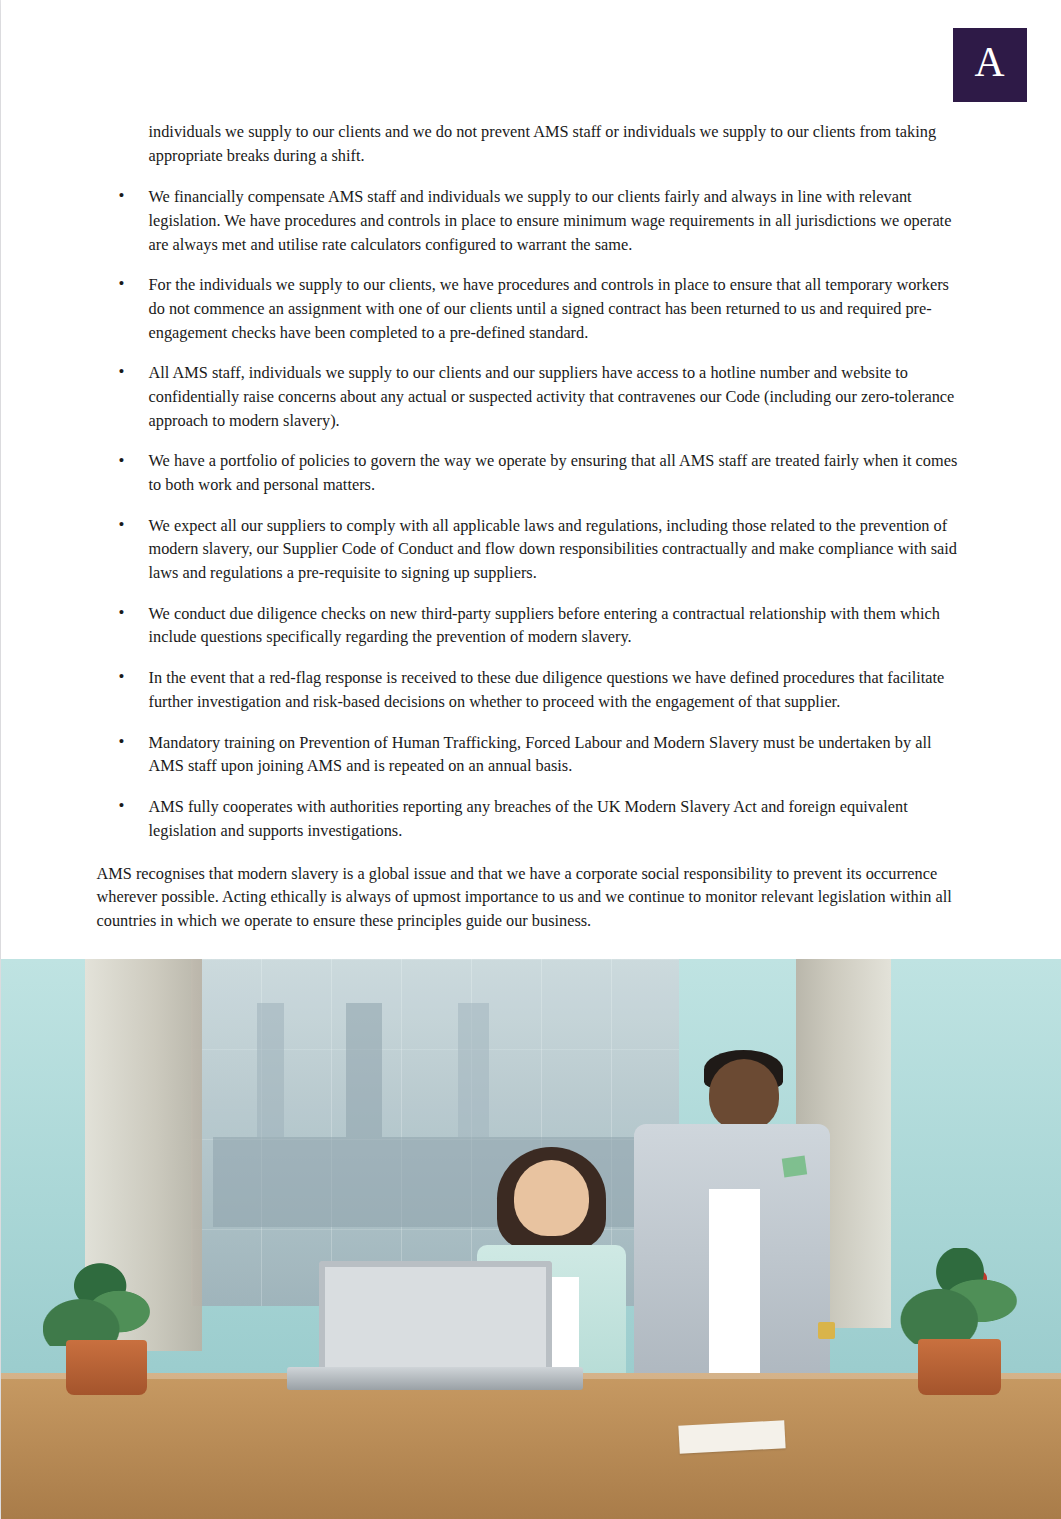A
individuals we supply to our clients and we do not prevent AMS staff or individuals we supply to our clients from taking appropriate breaks during a shift.
We financially compensate AMS staff and individuals we supply to our clients fairly and always in line with relevant legislation. We have procedures and controls in place to ensure minimum wage requirements in all jurisdictions we operate are always met and utilise rate calculators configured to warrant the same.
For the individuals we supply to our clients, we have procedures and controls in place to ensure that all temporary workers do not commence an assignment with one of our clients until a signed contract has been returned to us and required pre-engagement checks have been completed to a pre-defined standard.
All AMS staff, individuals we supply to our clients and our suppliers have access to a hotline number and website to confidentially raise concerns about any actual or suspected activity that contravenes our Code (including our zero-tolerance approach to modern slavery).
We have a portfolio of policies to govern the way we operate by ensuring that all AMS staff are treated fairly when it comes to both work and personal matters.
We expect all our suppliers to comply with all applicable laws and regulations, including those related to the prevention of modern slavery, our Supplier Code of Conduct and flow down responsibilities contractually and make compliance with said laws and regulations a pre-requisite to signing up suppliers.
We conduct due diligence checks on new third-party suppliers before entering a contractual relationship with them which include questions specifically regarding the prevention of modern slavery.
In the event that a red-flag response is received to these due diligence questions we have defined procedures that facilitate further investigation and risk-based decisions on whether to proceed with the engagement of that supplier.
Mandatory training on Prevention of Human Trafficking, Forced Labour and Modern Slavery must be undertaken by all AMS staff upon joining AMS and is repeated on an annual basis.
AMS fully cooperates with authorities reporting any breaches of the UK Modern Slavery Act and foreign equivalent legislation and supports investigations.
AMS recognises that modern slavery is a global issue and that we have a corporate social responsibility to prevent its occurrence wherever possible. Acting ethically is always of upmost importance to us and we continue to monitor relevant legislation within all countries in which we operate to ensure these principles guide our business.